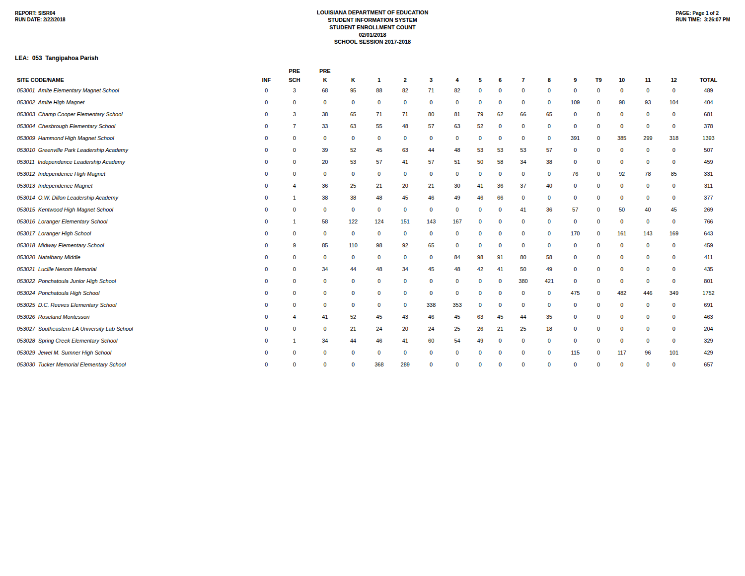REPORT: SISR04
RUN DATE: 2/22/2018
PAGE: Page 1 of 2
RUN TIME: 3:26:07 PM
LOUISIANA DEPARTMENT OF EDUCATION
STUDENT INFORMATION SYSTEM
STUDENT ENROLLMENT COUNT
02/01/2018
SCHOOL SESSION 2017-2018
LEA: 053 Tangipahoa Parish
| | | PRE | PRE | | | | | | | | | | | | | | | |
| --- | --- | --- | --- | --- | --- | --- | --- | --- | --- | --- | --- | --- | --- | --- | --- | --- | --- | --- |
| SITE CODE/NAME | INF | SCH | K | K | 1 | 2 | 3 | 4 | 5 | 6 | 7 | 8 | 9 | T9 | 10 | 11 | 12 | TOTAL |
| 053001 Amite Elementary Magnet School | 0 | 3 | 68 | 95 | 88 | 82 | 71 | 82 | 0 | 0 | 0 | 0 | 0 | 0 | 0 | 0 | 0 | 489 |
| 053002 Amite High Magnet | 0 | 0 | 0 | 0 | 0 | 0 | 0 | 0 | 0 | 0 | 0 | 0 | 109 | 0 | 98 | 93 | 104 | 404 |
| 053003 Champ Cooper Elementary School | 0 | 3 | 38 | 65 | 71 | 71 | 80 | 81 | 79 | 62 | 66 | 65 | 0 | 0 | 0 | 0 | 0 | 681 |
| 053004 Chesbrough Elementary School | 0 | 7 | 33 | 63 | 55 | 48 | 57 | 63 | 52 | 0 | 0 | 0 | 0 | 0 | 0 | 0 | 0 | 378 |
| 053009 Hammond High Magnet School | 0 | 0 | 0 | 0 | 0 | 0 | 0 | 0 | 0 | 0 | 0 | 0 | 391 | 0 | 385 | 299 | 318 | 1393 |
| 053010 Greenville Park Leadership Academy | 0 | 0 | 39 | 52 | 45 | 63 | 44 | 48 | 53 | 53 | 53 | 57 | 0 | 0 | 0 | 0 | 0 | 507 |
| 053011 Independence Leadership Academy | 0 | 0 | 20 | 53 | 57 | 41 | 57 | 51 | 50 | 58 | 34 | 38 | 0 | 0 | 0 | 0 | 0 | 459 |
| 053012 Independence High Magnet | 0 | 0 | 0 | 0 | 0 | 0 | 0 | 0 | 0 | 0 | 0 | 0 | 76 | 0 | 92 | 78 | 85 | 331 |
| 053013 Independence Magnet | 0 | 4 | 36 | 25 | 21 | 20 | 21 | 30 | 41 | 36 | 37 | 40 | 0 | 0 | 0 | 0 | 0 | 311 |
| 053014 O.W. Dillon Leadership Academy | 0 | 1 | 38 | 38 | 48 | 45 | 46 | 49 | 46 | 66 | 0 | 0 | 0 | 0 | 0 | 0 | 0 | 377 |
| 053015 Kentwood High Magnet School | 0 | 0 | 0 | 0 | 0 | 0 | 0 | 0 | 0 | 0 | 41 | 36 | 57 | 0 | 50 | 40 | 45 | 269 |
| 053016 Loranger Elementary School | 0 | 1 | 58 | 122 | 124 | 151 | 143 | 167 | 0 | 0 | 0 | 0 | 0 | 0 | 0 | 0 | 0 | 766 |
| 053017 Loranger High School | 0 | 0 | 0 | 0 | 0 | 0 | 0 | 0 | 0 | 0 | 0 | 0 | 170 | 0 | 161 | 143 | 169 | 643 |
| 053018 Midway Elementary School | 0 | 9 | 85 | 110 | 98 | 92 | 65 | 0 | 0 | 0 | 0 | 0 | 0 | 0 | 0 | 0 | 0 | 459 |
| 053020 Natalbany Middle | 0 | 0 | 0 | 0 | 0 | 0 | 0 | 84 | 98 | 91 | 80 | 58 | 0 | 0 | 0 | 0 | 0 | 411 |
| 053021 Lucille Nesom Memorial | 0 | 0 | 34 | 44 | 48 | 34 | 45 | 48 | 42 | 41 | 50 | 49 | 0 | 0 | 0 | 0 | 0 | 435 |
| 053022 Ponchatoula Junior High School | 0 | 0 | 0 | 0 | 0 | 0 | 0 | 0 | 0 | 0 | 380 | 421 | 0 | 0 | 0 | 0 | 0 | 801 |
| 053024 Ponchatoula High School | 0 | 0 | 0 | 0 | 0 | 0 | 0 | 0 | 0 | 0 | 0 | 0 | 475 | 0 | 482 | 446 | 349 | 1752 |
| 053025 D.C. Reeves Elementary School | 0 | 0 | 0 | 0 | 0 | 0 | 338 | 353 | 0 | 0 | 0 | 0 | 0 | 0 | 0 | 0 | 0 | 691 |
| 053026 Roseland Montessori | 0 | 4 | 41 | 52 | 45 | 43 | 46 | 45 | 63 | 45 | 44 | 35 | 0 | 0 | 0 | 0 | 0 | 463 |
| 053027 Southeastern LA University Lab School | 0 | 0 | 0 | 21 | 24 | 20 | 24 | 25 | 26 | 21 | 25 | 18 | 0 | 0 | 0 | 0 | 0 | 204 |
| 053028 Spring Creek Elementary School | 0 | 1 | 34 | 44 | 46 | 41 | 60 | 54 | 49 | 0 | 0 | 0 | 0 | 0 | 0 | 0 | 0 | 329 |
| 053029 Jewel M. Sumner High School | 0 | 0 | 0 | 0 | 0 | 0 | 0 | 0 | 0 | 0 | 0 | 0 | 115 | 0 | 117 | 96 | 101 | 429 |
| 053030 Tucker Memorial Elementary School | 0 | 0 | 0 | 0 | 368 | 289 | 0 | 0 | 0 | 0 | 0 | 0 | 0 | 0 | 0 | 0 | 0 | 657 |